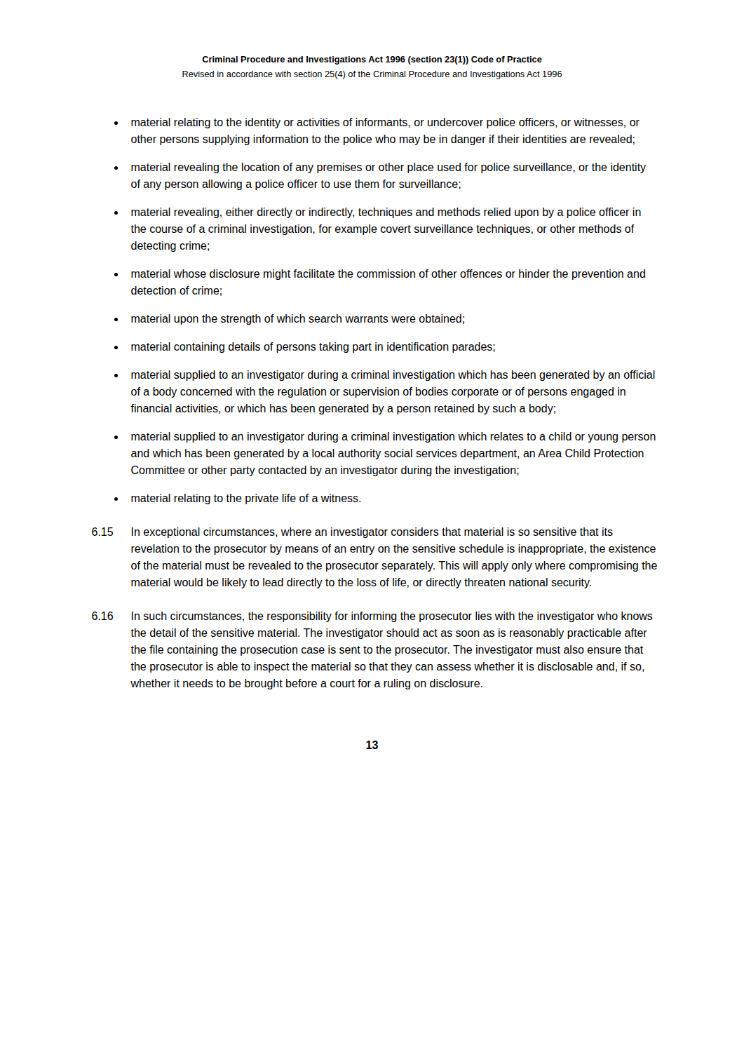Criminal Procedure and Investigations Act 1996 (section 23(1)) Code of Practice
Revised in accordance with section 25(4) of the Criminal Procedure and Investigations Act 1996
material relating to the identity or activities of informants, or undercover police officers, or witnesses, or other persons supplying information to the police who may be in danger if their identities are revealed;
material revealing the location of any premises or other place used for police surveillance, or the identity of any person allowing a police officer to use them for surveillance;
material revealing, either directly or indirectly, techniques and methods relied upon by a police officer in the course of a criminal investigation, for example covert surveillance techniques, or other methods of detecting crime;
material whose disclosure might facilitate the commission of other offences or hinder the prevention and detection of crime;
material upon the strength of which search warrants were obtained;
material containing details of persons taking part in identification parades;
material supplied to an investigator during a criminal investigation which has been generated by an official of a body concerned with the regulation or supervision of bodies corporate or of persons engaged in financial activities, or which has been generated by a person retained by such a body;
material supplied to an investigator during a criminal investigation which relates to a child or young person and which has been generated by a local authority social services department, an Area Child Protection Committee or other party contacted by an investigator during the investigation;
material relating to the private life of a witness.
6.15
In exceptional circumstances, where an investigator considers that material is so sensitive that its revelation to the prosecutor by means of an entry on the sensitive schedule is inappropriate, the existence of the material must be revealed to the prosecutor separately. This will apply only where compromising the material would be likely to lead directly to the loss of life, or directly threaten national security.
6.16
In such circumstances, the responsibility for informing the prosecutor lies with the investigator who knows the detail of the sensitive material. The investigator should act as soon as is reasonably practicable after the file containing the prosecution case is sent to the prosecutor. The investigator must also ensure that the prosecutor is able to inspect the material so that they can assess whether it is disclosable and, if so, whether it needs to be brought before a court for a ruling on disclosure.
13